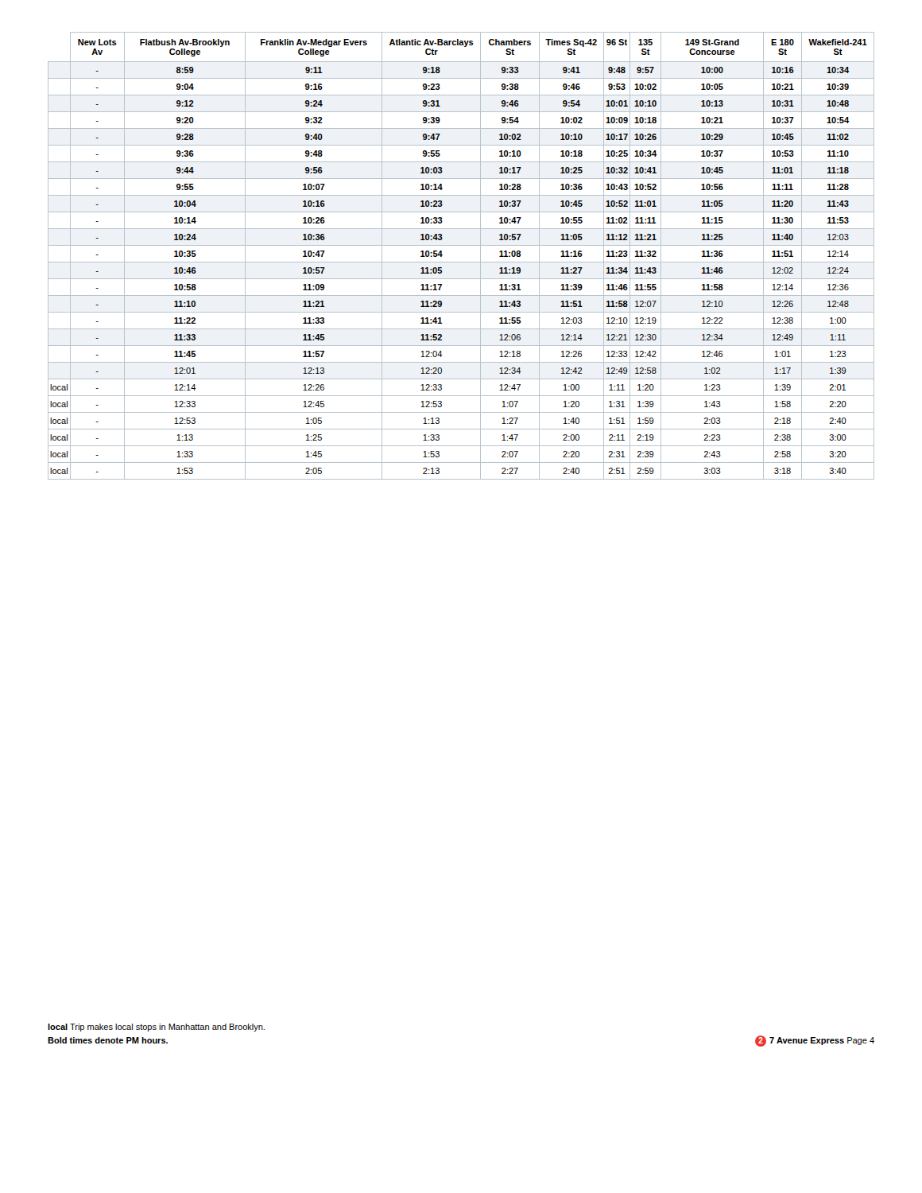| | New Lots Av | Flatbush Av-Brooklyn College | Franklin Av-Medgar Evers College | Atlantic Av-Barclays Ctr | Chambers St | Times Sq-42 St | 96 St | 135 St | 149 St-Grand Concourse | E 180 St | Wakefield-241 St |
| --- | --- | --- | --- | --- | --- | --- | --- | --- | --- | --- | --- |
| | - | 8:59 | 9:11 | 9:18 | 9:33 | 9:41 | 9:48 | 9:57 | 10:00 | 10:16 | 10:34 |
| | - | 9:04 | 9:16 | 9:23 | 9:38 | 9:46 | 9:53 | 10:02 | 10:05 | 10:21 | 10:39 |
| | - | 9:12 | 9:24 | 9:31 | 9:46 | 9:54 | 10:01 | 10:10 | 10:13 | 10:31 | 10:48 |
| | - | 9:20 | 9:32 | 9:39 | 9:54 | 10:02 | 10:09 | 10:18 | 10:21 | 10:37 | 10:54 |
| | - | 9:28 | 9:40 | 9:47 | 10:02 | 10:10 | 10:17 | 10:26 | 10:29 | 10:45 | 11:02 |
| | - | 9:36 | 9:48 | 9:55 | 10:10 | 10:18 | 10:25 | 10:34 | 10:37 | 10:53 | 11:10 |
| | - | 9:44 | 9:56 | 10:03 | 10:17 | 10:25 | 10:32 | 10:41 | 10:45 | 11:01 | 11:18 |
| | - | 9:55 | 10:07 | 10:14 | 10:28 | 10:36 | 10:43 | 10:52 | 10:56 | 11:11 | 11:28 |
| | - | 10:04 | 10:16 | 10:23 | 10:37 | 10:45 | 10:52 | 11:01 | 11:05 | 11:20 | 11:43 |
| | - | 10:14 | 10:26 | 10:33 | 10:47 | 10:55 | 11:02 | 11:11 | 11:15 | 11:30 | 11:53 |
| | - | 10:24 | 10:36 | 10:43 | 10:57 | 11:05 | 11:12 | 11:21 | 11:25 | 11:40 | 12:03 |
| | - | 10:35 | 10:47 | 10:54 | 11:08 | 11:16 | 11:23 | 11:32 | 11:36 | 11:51 | 12:14 |
| | - | 10:46 | 10:57 | 11:05 | 11:19 | 11:27 | 11:34 | 11:43 | 11:46 | 12:02 | 12:24 |
| | - | 10:58 | 11:09 | 11:17 | 11:31 | 11:39 | 11:46 | 11:55 | 11:58 | 12:14 | 12:36 |
| | - | 11:10 | 11:21 | 11:29 | 11:43 | 11:51 | 11:58 | 12:07 | 12:10 | 12:26 | 12:48 |
| | - | 11:22 | 11:33 | 11:41 | 11:55 | 12:03 | 12:10 | 12:19 | 12:22 | 12:38 | 1:00 |
| | - | 11:33 | 11:45 | 11:52 | 12:06 | 12:14 | 12:21 | 12:30 | 12:34 | 12:49 | 1:11 |
| | - | 11:45 | 11:57 | 12:04 | 12:18 | 12:26 | 12:33 | 12:42 | 12:46 | 1:01 | 1:23 |
| | - | 12:01 | 12:13 | 12:20 | 12:34 | 12:42 | 12:49 | 12:58 | 1:02 | 1:17 | 1:39 |
| local | - | 12:14 | 12:26 | 12:33 | 12:47 | 1:00 | 1:11 | 1:20 | 1:23 | 1:39 | 2:01 |
| local | - | 12:33 | 12:45 | 12:53 | 1:07 | 1:20 | 1:31 | 1:39 | 1:43 | 1:58 | 2:20 |
| local | - | 12:53 | 1:05 | 1:13 | 1:27 | 1:40 | 1:51 | 1:59 | 2:03 | 2:18 | 2:40 |
| local | - | 1:13 | 1:25 | 1:33 | 1:47 | 2:00 | 2:11 | 2:19 | 2:23 | 2:38 | 3:00 |
| local | - | 1:33 | 1:45 | 1:53 | 2:07 | 2:20 | 2:31 | 2:39 | 2:43 | 2:58 | 3:20 |
| local | - | 1:53 | 2:05 | 2:13 | 2:27 | 2:40 | 2:51 | 2:59 | 3:03 | 3:18 | 3:40 |
local Trip makes local stops in Manhattan and Brooklyn.
Bold times denote PM hours.
27 Avenue Express Page 4